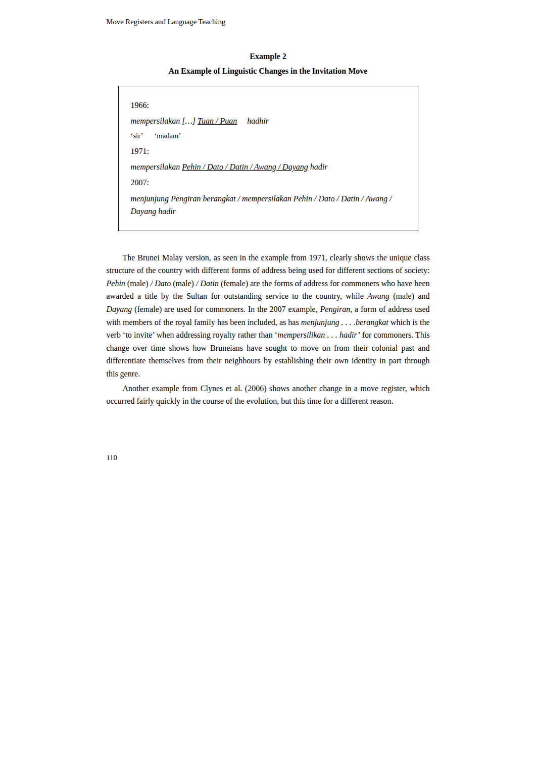Move Registers and Language Teaching
Example 2
An Example of Linguistic Changes in the Invitation Move
1966:
mempersilakan […] Tuan / Puan hadhir
‘sir’‘madam’
1971:
mempersilakan Pehin / Dato / Datin / Awang / Dayang hadir
2007:
menjunjung Pengiran berangkat / mempersilakan Pehin / Dato / Datin / Awang / Dayang hadir
The Brunei Malay version, as seen in the example from 1971, clearly shows the unique class structure of the country with different forms of address being used for different sections of society: Pehin (male) / Dato (male) / Datin (female) are the forms of address for commoners who have been awarded a title by the Sultan for outstanding service to the country, while Awang (male) and Dayang (female) are used for commoners. In the 2007 example, Pengiran, a form of address used with members of the royal family has been included, as has menjunjung . . . .berangkat which is the verb ‘to invite’ when addressing royalty rather than ‘mempersilikan . . . hadir’ for commoners. This change over time shows how Bruneians have sought to move on from their colonial past and differentiate themselves from their neighbours by establishing their own identity in part through this genre.
Another example from Clynes et al. (2006) shows another change in a move register, which occurred fairly quickly in the course of the evolution, but this time for a different reason.
110